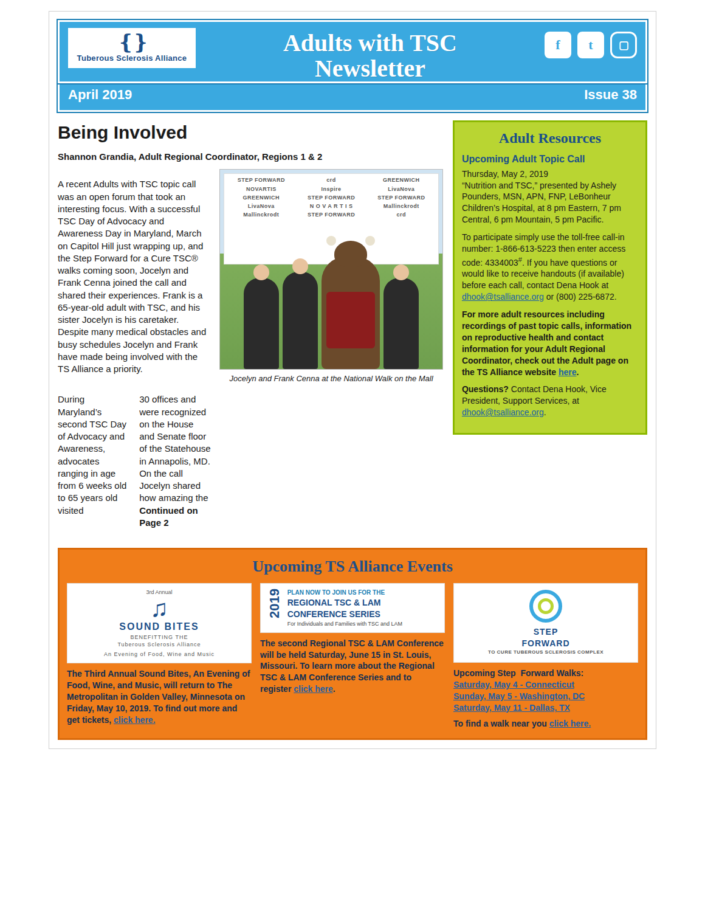❴❵
Tuberous Sclerosis Alliance
Adults with TSC
Newsletter
f
t
▢
April 2019
Issue 38
Being Involved
Shannon Grandia, Adult Regional Coordinator, Regions 1 & 2
STEP FORWARD crd GREENWICH NOVARTIS Inspire LivaNova GREENWICH STEP FORWARD STEP FORWARD LivaNova N O V A R T I S Mallinckrodt Mallinckrodt STEP FORWARD crd
Jocelyn and Frank Cenna at the National Walk on the Mall
A recent Adults with TSC topic call was an open forum that took an interesting focus. With a successful TSC Day of Advocacy and Awareness Day in Maryland, March on Capitol Hill just wrapping up, and the Step Forward for a Cure TSC® walks coming soon, Jocelyn and Frank Cenna joined the call and shared their experiences. Frank is a 65-year-old adult with TSC, and his sister Jocelyn is his caretaker. Despite many medical obstacles and busy schedules Jocelyn and Frank have made being involved with the TS Alliance a priority.
During Maryland’s second TSC Day of Advocacy and Awareness, advocates ranging in age from 6 weeks old to 65 years old visited
30 offices and were recognized on the House and Senate floor of the Statehouse in Annapolis, MD. On the call Jocelyn shared how amazing the Continued on Page 2
Adult Resources
Upcoming Adult Topic Call
Thursday, May 2, 2019
“Nutrition and TSC,” presented by Ashely Pounders, MSN, APN, FNP, LeBonheur Children’s Hospital, at 8 pm Eastern, 7 pm Central, 6 pm Mountain, 5 pm Pacific.
To participate simply use the toll-free call-in number: 1-866-613-5223 then enter access code: 4334003#. If you have questions or would like to receive handouts (if available) before each call, contact Dena Hook at dhook@tsalliance.org or (800) 225-6872.
For more adult resources including recordings of past topic calls, information on reproductive health and contact information for your Adult Regional Coordinator, check out the Adult page on the TS Alliance website here.
Questions? Contact Dena Hook, Vice President, Support Services, at dhook@tsalliance.org.
Upcoming TS Alliance Events
3rd Annual
♫
SOUND BITES
BENEFITTING THE
Tuberous Sclerosis Alliance
An Evening of Food, Wine and Music
The Third Annual Sound Bites, An Evening of Food, Wine, and Music, will return to The Metropolitan in Golden Valley, Minnesota on Friday, May 10, 2019. To find out more and get tickets, click here.
2019
PLAN NOW TO JOIN US FOR THE
REGIONAL TSC & LAM
CONFERENCE SERIES
For Individuals and Families with TSC and LAM
The second Regional TSC & LAM Conference will be held Saturday, June 15 in St. Louis, Missouri. To learn more about the Regional TSC & LAM Conference Series and to register click here.
STEP
FORWARD TO CURE TUBEROUS SCLEROSIS COMPLEX
Upcoming Step Forward Walks:
Saturday, May 4 - Connecticut
Sunday, May 5 - Washington, DC
Saturday, May 11 - Dallas, TX
To find a walk near you click here.